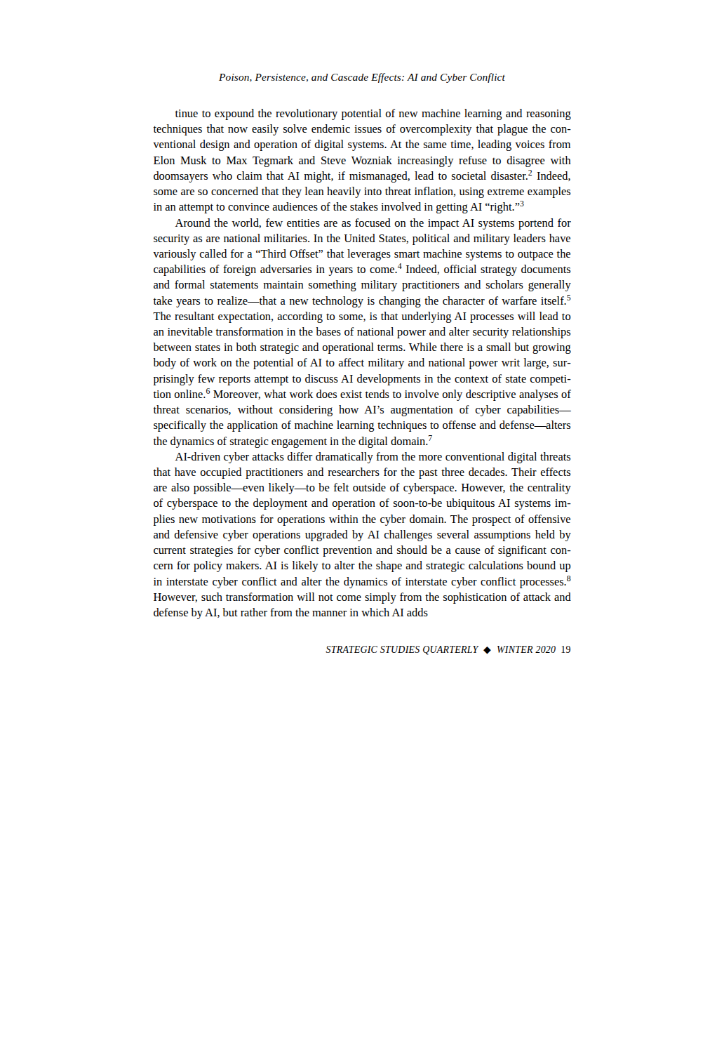Poison, Persistence, and Cascade Effects: AI and Cyber Conflict
tinue to expound the revolutionary potential of new machine learning and reasoning techniques that now easily solve endemic issues of overcomplexity that plague the conventional design and operation of digital systems. At the same time, leading voices from Elon Musk to Max Tegmark and Steve Wozniak increasingly refuse to disagree with doomsayers who claim that AI might, if mismanaged, lead to societal disaster.2 Indeed, some are so concerned that they lean heavily into threat inflation, using extreme examples in an attempt to convince audiences of the stakes involved in getting AI “right.”3
Around the world, few entities are as focused on the impact AI systems portend for security as are national militaries. In the United States, political and military leaders have variously called for a “Third Offset” that leverages smart machine systems to outpace the capabilities of foreign adversaries in years to come.4 Indeed, official strategy documents and formal statements maintain something military practitioners and scholars generally take years to realize—that a new technology is changing the character of warfare itself.5 The resultant expectation, according to some, is that underlying AI processes will lead to an inevitable transformation in the bases of national power and alter security relationships between states in both strategic and operational terms. While there is a small but growing body of work on the potential of AI to affect military and national power writ large, surprisingly few reports attempt to discuss AI developments in the context of state competition online.6 Moreover, what work does exist tends to involve only descriptive analyses of threat scenarios, without considering how AI’s augmentation of cyber capabilities—specifically the application of machine learning techniques to offense and defense—alters the dynamics of strategic engagement in the digital domain.7
AI-driven cyber attacks differ dramatically from the more conventional digital threats that have occupied practitioners and researchers for the past three decades. Their effects are also possible—even likely—to be felt outside of cyberspace. However, the centrality of cyberspace to the deployment and operation of soon-to-be ubiquitous AI systems implies new motivations for operations within the cyber domain. The prospect of offensive and defensive cyber operations upgraded by AI challenges several assumptions held by current strategies for cyber conflict prevention and should be a cause of significant concern for policy makers. AI is likely to alter the shape and strategic calculations bound up in interstate cyber conflict and alter the dynamics of interstate cyber conflict processes.8 However, such transformation will not come simply from the sophistication of attack and defense by AI, but rather from the manner in which AI adds
STRATEGIC STUDIES QUARTERLY ◆ WINTER 202019